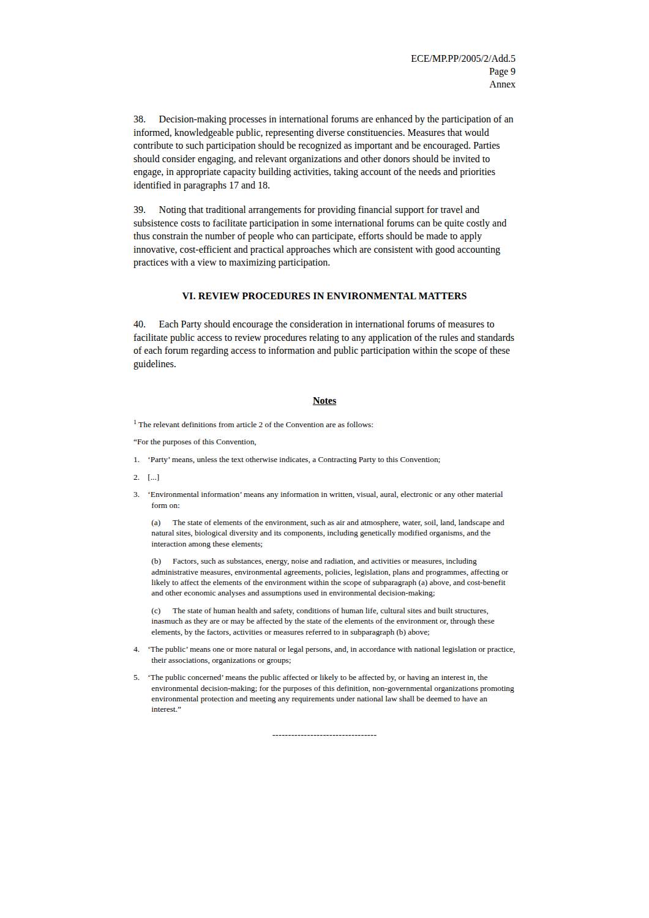ECE/MP.PP/2005/2/Add.5
Page 9
Annex
38. Decision-making processes in international forums are enhanced by the participation of an informed, knowledgeable public, representing diverse constituencies. Measures that would contribute to such participation should be recognized as important and be encouraged. Parties should consider engaging, and relevant organizations and other donors should be invited to engage, in appropriate capacity building activities, taking account of the needs and priorities identified in paragraphs 17 and 18.
39. Noting that traditional arrangements for providing financial support for travel and subsistence costs to facilitate participation in some international forums can be quite costly and thus constrain the number of people who can participate, efforts should be made to apply innovative, cost-efficient and practical approaches which are consistent with good accounting practices with a view to maximizing participation.
VI. REVIEW PROCEDURES IN ENVIRONMENTAL MATTERS
40. Each Party should encourage the consideration in international forums of measures to facilitate public access to review procedures relating to any application of the rules and standards of each forum regarding access to information and public participation within the scope of these guidelines.
Notes
1 The relevant definitions from article 2 of the Convention are as follows:
“For the purposes of this Convention,
1. ‘Party’ means, unless the text otherwise indicates, a Contracting Party to this Convention;
2. [...]
3. ‘Environmental information’ means any information in written, visual, aural, electronic or any other material form on:
(a) The state of elements of the environment, such as air and atmosphere, water, soil, land, landscape and natural sites, biological diversity and its components, including genetically modified organisms, and the interaction among these elements;
(b) Factors, such as substances, energy, noise and radiation, and activities or measures, including administrative measures, environmental agreements, policies, legislation, plans and programmes, affecting or likely to affect the elements of the environment within the scope of subparagraph (a) above, and cost-benefit and other economic analyses and assumptions used in environmental decision-making;
(c) The state of human health and safety, conditions of human life, cultural sites and built structures, inasmuch as they are or may be affected by the state of the elements of the environment or, through these elements, by the factors, activities or measures referred to in subparagraph (b) above;
4. ‘The public’ means one or more natural or legal persons, and, in accordance with national legislation or practice, their associations, organizations or groups;
5. ‘The public concerned’ means the public affected or likely to be affected by, or having an interest in, the environmental decision-making; for the purposes of this definition, non-governmental organizations promoting environmental protection and meeting any requirements under national law shall be deemed to have an interest.”
---------------------------------